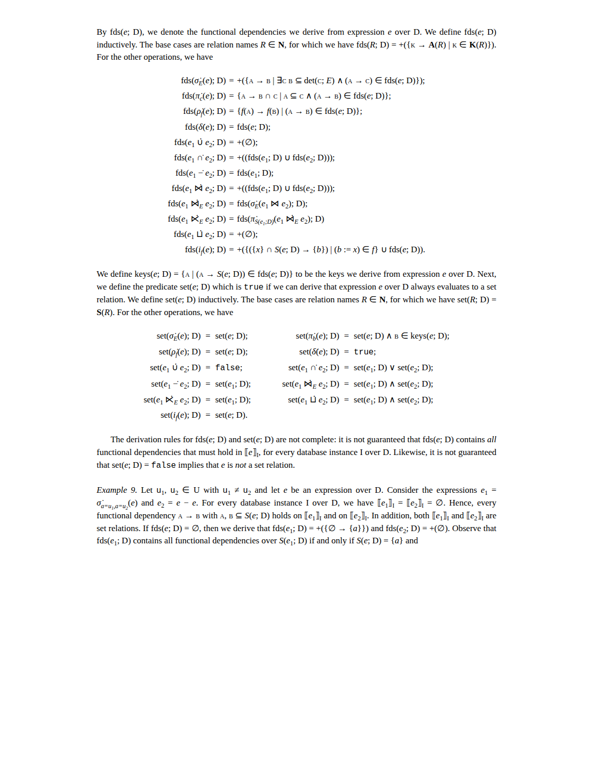By fds(e; D), we denote the functional dependencies we derive from expression e over D. We define fds(e; D) inductively. The base cases are relation names R ∈ N, for which we have fds(R; D) = +({k → A(R) | k ∈ K(R)}). For the other operations, we have
| fds( σ̇ E ( e ); D ) | = | +({ a → b / ∃ c b ⊆ det( c ; E ) ∧ ( a → c ) ∈ fds( e ; D )}); |
| fds( π̇ c ( e ); D ) | = | { a → b ∩ c / a ⊆ c ∧ ( a → b ) ∈ fds( e ; D )}; |
| fds( ρ̇ f ( e ); D ) | = | { f ( a ) → f ( b ) / ( a → b ) ∈ fds( e ; D )}; |
| fds( δ̇ ( e ); D ) | = | fds( e ; D ); |
| fds( e 1 ∪̇ e 2 ; D ) | = | +(∅); |
| fds( e 1 ∩̇ e 2 ; D ) | = | +((fds( e 1 ; D ) ∪ fds( e 2 ; D ))); |
| fds( e 1 −̇ e 2 ; D ) | = | fds( e 1 ; D ); |
| fds( e 1 ⋈̇ e 2 ; D ) | = | +((fds( e 1 ; D ) ∪ fds( e 2 ; D ))); |
| fds( e 1 ⋈̇ E e 2 ; D ) | = | fds( σ̇ E ( e 1 ⋈ e 2 ); D ); |
| fds( e 1 ⋉̇ E e 2 ; D ) | = | fds( π̇ S(e 1 ;D) ( e 1 ⋈̇ E e 2 ); D ) |
| fds( e 1 ⊔̇ e 2 ; D ) | = | +(∅); |
| fds( i f ( e ); D ) | = | +({({ x } ∩ S ( e ; D ) → { b }) / ( b := x ) ∈ f } ∪ fds( e ; D )). |
We define keys(e; D) = {a | (a → S(e; D)) ∈ fds(e; D)} to be the keys we derive from expression e over D. Next, we define the predicate set(e; D) which is true if we can derive that expression e over D always evaluates to a set relation. We define set(e; D) inductively. The base cases are relation names R ∈ N, for which we have set(R; D) = S(R). For the other operations, we have
| set( σ̇ E ( e ); D ) | = | set( e ; D ); | | set( π̇ b ( e ); D ) | = | set( e ; D ) ∧ b ∈ keys( e ; D ); |
| set( ρ̇ f ( e ); D ) | = | set( e ; D ); | | set( δ̇ ( e ); D ) | = | true ; |
| set( e 1 ∪̇ e 2 ; D ) | = | false ; | | set( e 1 ∩̇ e 2 ; D ) | = | set( e 1 ; D ) ∨ set( e 2 ; D ); |
| set( e 1 −̇ e 2 ; D ) | = | set( e 1 ; D ); | | set( e 1 ⋈̇ E e 2 ; D ) | = | set( e 1 ; D ) ∧ set( e 2 ; D ); |
| set( e 1 ⋉̇ E e 2 ; D ) | = | set( e 1 ; D ); | | set( e 1 ⊔̇ e 2 ; D ) | = | set( e 1 ; D ) ∧ set( e 2 ; D ); |
| set( i f ( e ); D ) | = | set( e ; D ). | | | | |
The derivation rules for fds(e; D) and set(e; D) are not complete: it is not guaranteed that fds(e; D) contains all functional dependencies that must hold in ⟦e⟧I, for every database instance I over D. Likewise, it is not guaranteed that set(e; D) = false implies that e is not a set relation.
Example 9. Let u1, u2 ∈ U with u1 ≠ u2 and let e be an expression over D. Consider the expressions e1 = σ̇a=u1,a=u2(e) and e2 = e − e. For every database instance I over D, we have ⟦e1⟧I = ⟦e2⟧I = ∅. Hence, every functional dependency a → b with a, b ⊆ S(e; D) holds on ⟦e1⟧I and on ⟦e2⟧I. In addition, both ⟦e1⟧I and ⟦e2⟧I are set relations. If fds(e; D) = ∅, then we derive that fds(e1; D) = +({∅ → {a}}) and fds(e2; D) = +(∅). Observe that fds(e1; D) contains all functional dependencies over S(e1; D) if and only if S(e; D) = {a} and